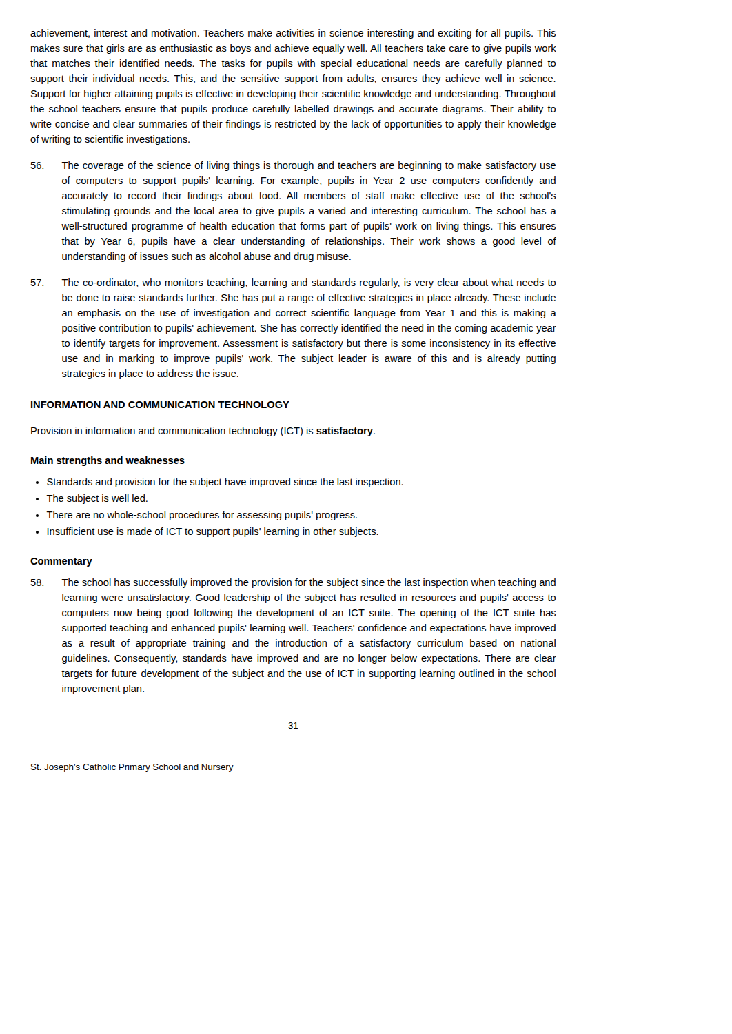achievement, interest and motivation. Teachers make activities in science interesting and exciting for all pupils. This makes sure that girls are as enthusiastic as boys and achieve equally well. All teachers take care to give pupils work that matches their identified needs. The tasks for pupils with special educational needs are carefully planned to support their individual needs. This, and the sensitive support from adults, ensures they achieve well in science. Support for higher attaining pupils is effective in developing their scientific knowledge and understanding. Throughout the school teachers ensure that pupils produce carefully labelled drawings and accurate diagrams. Their ability to write concise and clear summaries of their findings is restricted by the lack of opportunities to apply their knowledge of writing to scientific investigations.
56.
The coverage of the science of living things is thorough and teachers are beginning to make satisfactory use of computers to support pupils' learning. For example, pupils in Year 2 use computers confidently and accurately to record their findings about food. All members of staff make effective use of the school's stimulating grounds and the local area to give pupils a varied and interesting curriculum. The school has a well-structured programme of health education that forms part of pupils' work on living things. This ensures that by Year 6, pupils have a clear understanding of relationships. Their work shows a good level of understanding of issues such as alcohol abuse and drug misuse.
57.
The co-ordinator, who monitors teaching, learning and standards regularly, is very clear about what needs to be done to raise standards further. She has put a range of effective strategies in place already. These include an emphasis on the use of investigation and correct scientific language from Year 1 and this is making a positive contribution to pupils' achievement. She has correctly identified the need in the coming academic year to identify targets for improvement. Assessment is satisfactory but there is some inconsistency in its effective use and in marking to improve pupils' work. The subject leader is aware of this and is already putting strategies in place to address the issue.
Information and Communication Technology
Provision in information and communication technology (ICT) is satisfactory.
Main strengths and weaknesses
Standards and provision for the subject have improved since the last inspection.
The subject is well led.
There are no whole-school procedures for assessing pupils' progress.
Insufficient use is made of ICT to support pupils' learning in other subjects.
Commentary
58.
The school has successfully improved the provision for the subject since the last inspection when teaching and learning were unsatisfactory. Good leadership of the subject has resulted in resources and pupils' access to computers now being good following the development of an ICT suite. The opening of the ICT suite has supported teaching and enhanced pupils' learning well. Teachers' confidence and expectations have improved as a result of appropriate training and the introduction of a satisfactory curriculum based on national guidelines. Consequently, standards have improved and are no longer below expectations. There are clear targets for future development of the subject and the use of ICT in supporting learning outlined in the school improvement plan.
31
St. Joseph's Catholic Primary School and Nursery